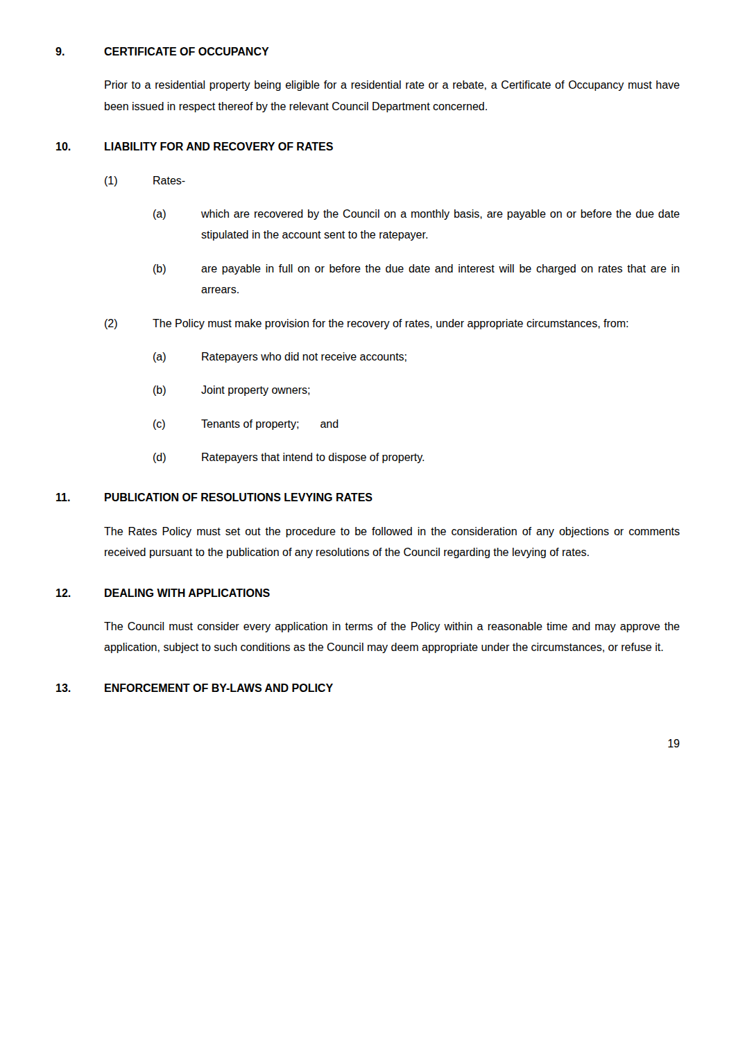9. CERTIFICATE OF OCCUPANCY
Prior to a residential property being eligible for a residential rate or a rebate, a Certificate of Occupancy must have been issued in respect thereof by the relevant Council Department concerned.
10. LIABILITY FOR AND RECOVERY OF RATES
(1) Rates-
(a) which are recovered by the Council on a monthly basis, are payable on or before the due date stipulated in the account sent to the ratepayer.
(b) are payable in full on or before the due date and interest will be charged on rates that are in arrears.
(2) The Policy must make provision for the recovery of rates, under appropriate circumstances, from:
(a) Ratepayers who did not receive accounts;
(b) Joint property owners;
(c) Tenants of property; and
(d) Ratepayers that intend to dispose of property.
11. PUBLICATION OF RESOLUTIONS LEVYING RATES
The Rates Policy must set out the procedure to be followed in the consideration of any objections or comments received pursuant to the publication of any resolutions of the Council regarding the levying of rates.
12. DEALING WITH APPLICATIONS
The Council must consider every application in terms of the Policy within a reasonable time and may approve the application, subject to such conditions as the Council may deem appropriate under the circumstances, or refuse it.
13. ENFORCEMENT OF BY-LAWS AND POLICY
19